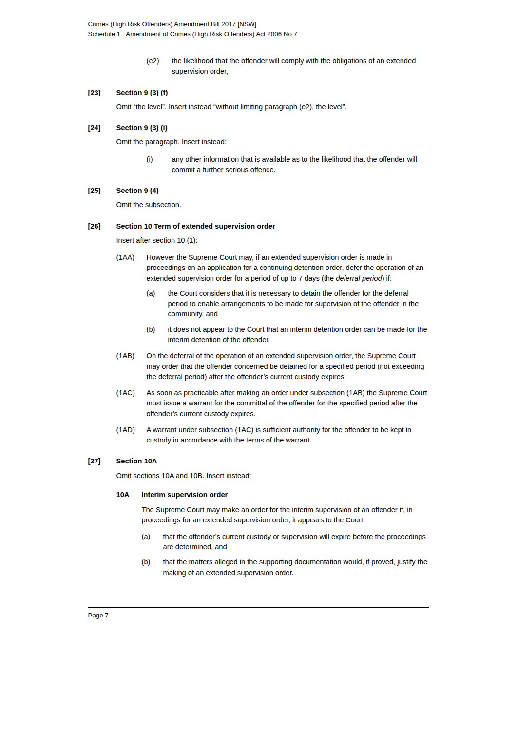Crimes (High Risk Offenders) Amendment Bill 2017 [NSW] Schedule 1 Amendment of Crimes (High Risk Offenders) Act 2006 No 7
(e2)
the likelihood that the offender will comply with the obligations of an extended supervision order,
[23] Section 9 (3) (f)
Omit “the level”. Insert instead “without limiting paragraph (e2), the level”.
[24] Section 9 (3) (i)
Omit the paragraph. Insert instead:
(i)
any other information that is available as to the likelihood that the offender will commit a further serious offence.
[25] Section 9 (4)
Omit the subsection.
[26] Section 10 Term of extended supervision order
Insert after section 10 (1):
(1AA)
However the Supreme Court may, if an extended supervision order is made in proceedings on an application for a continuing detention order, defer the operation of an extended supervision order for a period of up to 7 days (the deferral period) if:
(a)
the Court considers that it is necessary to detain the offender for the deferral period to enable arrangements to be made for supervision of the offender in the community, and
(b)
it does not appear to the Court that an interim detention order can be made for the interim detention of the offender.
(1AB)
On the deferral of the operation of an extended supervision order, the Supreme Court may order that the offender concerned be detained for a specified period (not exceeding the deferral period) after the offender’s current custody expires.
(1AC)
As soon as practicable after making an order under subsection (1AB) the Supreme Court must issue a warrant for the committal of the offender for the specified period after the offender’s current custody expires.
(1AD)
A warrant under subsection (1AC) is sufficient authority for the offender to be kept in custody in accordance with the terms of the warrant.
[27] Section 10A
Omit sections 10A and 10B. Insert instead:
10A Interim supervision order
The Supreme Court may make an order for the interim supervision of an offender if, in proceedings for an extended supervision order, it appears to the Court:
(a)
that the offender’s current custody or supervision will expire before the proceedings are determined, and
(b)
that the matters alleged in the supporting documentation would, if proved, justify the making of an extended supervision order.
Page 7